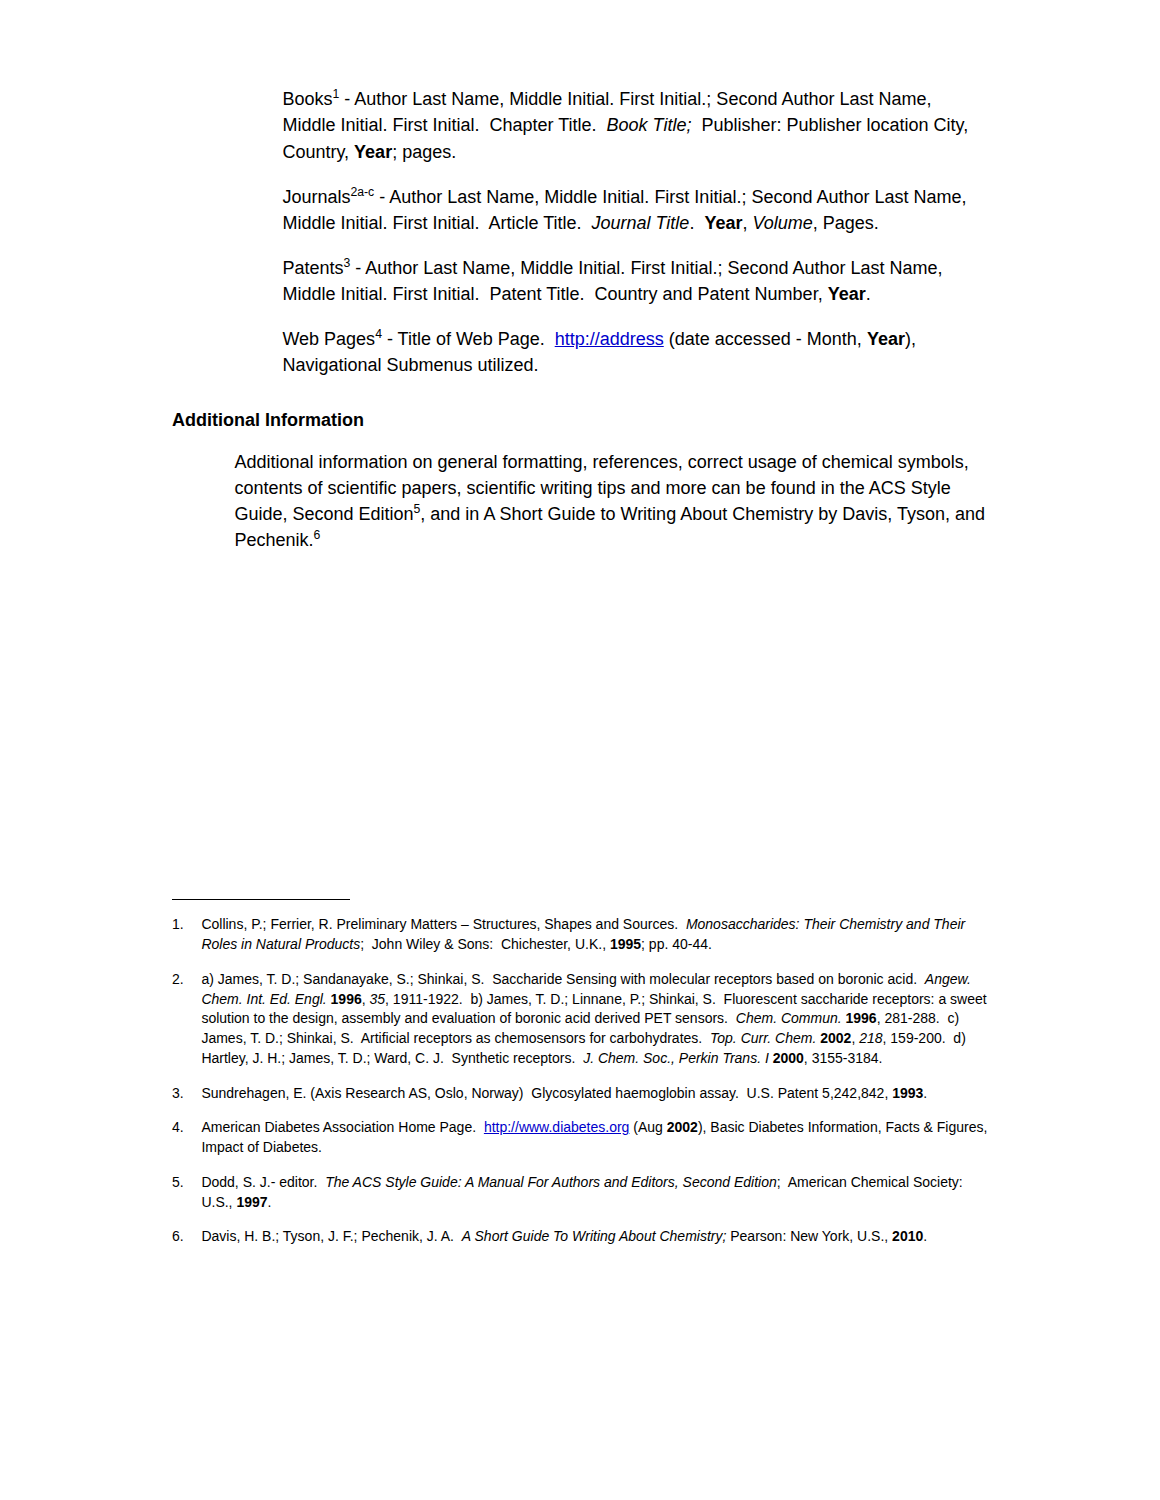Books1 - Author Last Name, Middle Initial. First Initial.; Second Author Last Name, Middle Initial. First Initial. Chapter Title. Book Title; Publisher: Publisher location City, Country, Year; pages.
Journals2a-c - Author Last Name, Middle Initial. First Initial.; Second Author Last Name, Middle Initial. First Initial. Article Title. Journal Title. Year, Volume, Pages.
Patents3 - Author Last Name, Middle Initial. First Initial.; Second Author Last Name, Middle Initial. First Initial. Patent Title. Country and Patent Number, Year.
Web Pages4 - Title of Web Page. http://address (date accessed - Month, Year), Navigational Submenus utilized.
Additional Information
Additional information on general formatting, references, correct usage of chemical symbols, contents of scientific papers, scientific writing tips and more can be found in the ACS Style Guide, Second Edition5, and in A Short Guide to Writing About Chemistry by Davis, Tyson, and Pechenik.6
Collins, P.; Ferrier, R. Preliminary Matters – Structures, Shapes and Sources. Monosaccharides: Their Chemistry and Their Roles in Natural Products; John Wiley & Sons: Chichester, U.K., 1995; pp. 40-44.
a) James, T. D.; Sandanayake, S.; Shinkai, S. Saccharide Sensing with molecular receptors based on boronic acid. Angew. Chem. Int. Ed. Engl. 1996, 35, 1911-1922. b) James, T. D.; Linnane, P.; Shinkai, S. Fluorescent saccharide receptors: a sweet solution to the design, assembly and evaluation of boronic acid derived PET sensors. Chem. Commun. 1996, 281-288. c) James, T. D.; Shinkai, S. Artificial receptors as chemosensors for carbohydrates. Top. Curr. Chem. 2002, 218, 159-200. d) Hartley, J. H.; James, T. D.; Ward, C. J. Synthetic receptors. J. Chem. Soc., Perkin Trans. I 2000, 3155-3184.
Sundrehagen, E. (Axis Research AS, Oslo, Norway) Glycosylated haemoglobin assay. U.S. Patent 5,242,842, 1993.
American Diabetes Association Home Page. http://www.diabetes.org (Aug 2002), Basic Diabetes Information, Facts & Figures, Impact of Diabetes.
Dodd, S. J.- editor. The ACS Style Guide: A Manual For Authors and Editors, Second Edition; American Chemical Society: U.S., 1997.
Davis, H. B.; Tyson, J. F.; Pechenik, J. A. A Short Guide To Writing About Chemistry; Pearson: New York, U.S., 2010.